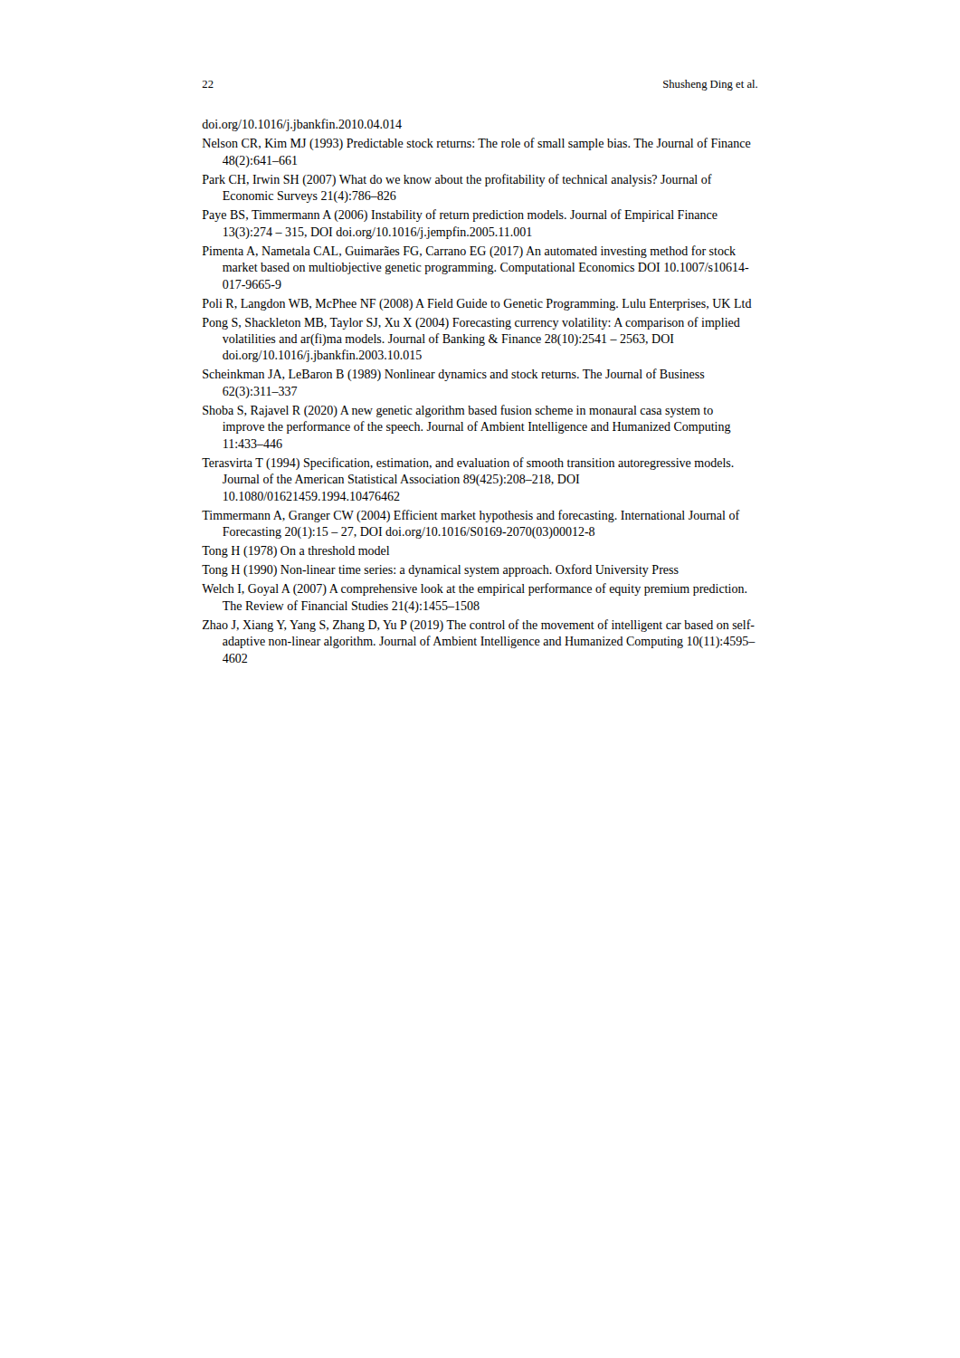22 Shusheng Ding et al.
doi.org/10.1016/j.jbankfin.2010.04.014
Nelson CR, Kim MJ (1993) Predictable stock returns: The role of small sample bias. The Journal of Finance 48(2):641–661
Park CH, Irwin SH (2007) What do we know about the profitability of technical analysis? Journal of Economic Surveys 21(4):786–826
Paye BS, Timmermann A (2006) Instability of return prediction models. Journal of Empirical Finance 13(3):274 – 315, DOI doi.org/10.1016/j.jempfin.2005.11.001
Pimenta A, Nametala CAL, Guimarães FG, Carrano EG (2017) An automated investing method for stock market based on multiobjective genetic programming. Computational Economics DOI 10.1007/s10614-017-9665-9
Poli R, Langdon WB, McPhee NF (2008) A Field Guide to Genetic Programming. Lulu Enterprises, UK Ltd
Pong S, Shackleton MB, Taylor SJ, Xu X (2004) Forecasting currency volatility: A comparison of implied volatilities and ar(fi)ma models. Journal of Banking & Finance 28(10):2541 – 2563, DOI doi.org/10.1016/j.jbankfin.2003.10.015
Scheinkman JA, LeBaron B (1989) Nonlinear dynamics and stock returns. The Journal of Business 62(3):311–337
Shoba S, Rajavel R (2020) A new genetic algorithm based fusion scheme in monaural casa system to improve the performance of the speech. Journal of Ambient Intelligence and Humanized Computing 11:433–446
Terasvirta T (1994) Specification, estimation, and evaluation of smooth transition autoregressive models. Journal of the American Statistical Association 89(425):208–218, DOI 10.1080/01621459.1994.10476462
Timmermann A, Granger CW (2004) Efficient market hypothesis and forecasting. International Journal of Forecasting 20(1):15 – 27, DOI doi.org/10.1016/S0169-2070(03)00012-8
Tong H (1978) On a threshold model
Tong H (1990) Non-linear time series: a dynamical system approach. Oxford University Press
Welch I, Goyal A (2007) A comprehensive look at the empirical performance of equity premium prediction. The Review of Financial Studies 21(4):1455–1508
Zhao J, Xiang Y, Yang S, Zhang D, Yu P (2019) The control of the movement of intelligent car based on self-adaptive non-linear algorithm. Journal of Ambient Intelligence and Humanized Computing 10(11):4595–4602